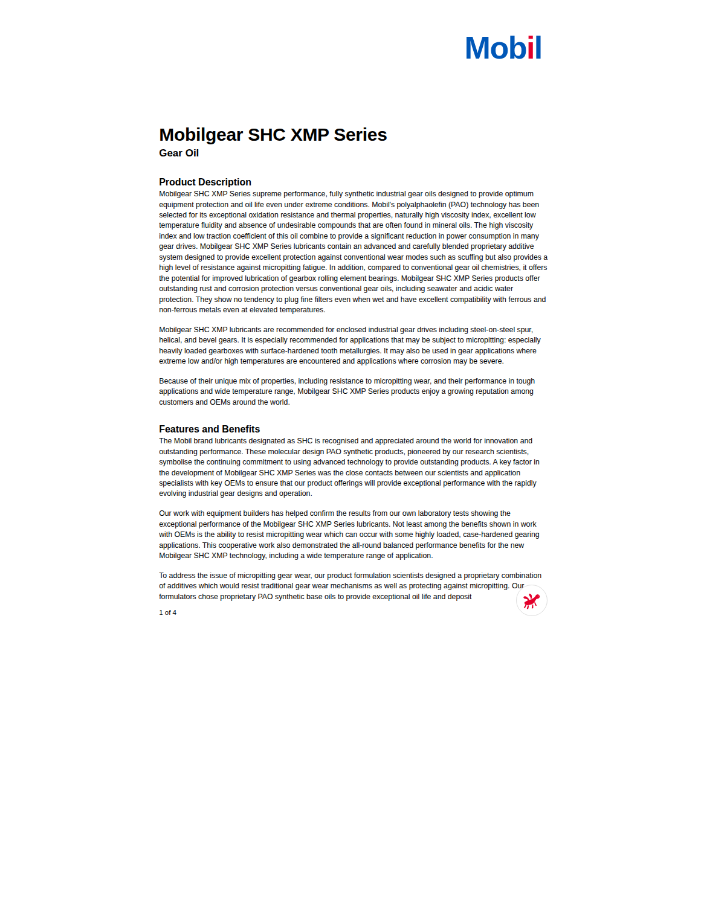Mobil
Mobilgear SHC XMP Series
Gear Oil
Product Description
Mobilgear SHC XMP Series supreme performance, fully synthetic industrial gear oils designed to provide optimum equipment protection and oil life even under extreme conditions. Mobil's polyalphaolefin (PAO) technology has been selected for its exceptional oxidation resistance and thermal properties, naturally high viscosity index, excellent low temperature fluidity and absence of undesirable compounds that are often found in mineral oils. The high viscosity index and low traction coefficient of this oil combine to provide a significant reduction in power consumption in many gear drives. Mobilgear SHC XMP Series lubricants contain an advanced and carefully blended proprietary additive system designed to provide excellent protection against conventional wear modes such as scuffing but also provides a high level of resistance against micropitting fatigue. In addition, compared to conventional gear oil chemistries, it offers the potential for improved lubrication of gearbox rolling element bearings. Mobilgear SHC XMP Series products offer outstanding rust and corrosion protection versus conventional gear oils, including seawater and acidic water protection. They show no tendency to plug fine filters even when wet and have excellent compatibility with ferrous and non-ferrous metals even at elevated temperatures.
Mobilgear SHC XMP lubricants are recommended for enclosed industrial gear drives including steel-on-steel spur, helical, and bevel gears. It is especially recommended for applications that may be subject to micropitting: especially heavily loaded gearboxes with surface-hardened tooth metallurgies. It may also be used in gear applications where extreme low and/or high temperatures are encountered and applications where corrosion may be severe.
Because of their unique mix of properties, including resistance to micropitting wear, and their performance in tough applications and wide temperature range, Mobilgear SHC XMP Series products enjoy a growing reputation among customers and OEMs around the world.
Features and Benefits
The Mobil brand lubricants designated as SHC is recognised and appreciated around the world for innovation and outstanding performance. These molecular design PAO synthetic products, pioneered by our research scientists, symbolise the continuing commitment to using advanced technology to provide outstanding products. A key factor in the development of Mobilgear SHC XMP Series was the close contacts between our scientists and application specialists with key OEMs to ensure that our product offerings will provide exceptional performance with the rapidly evolving industrial gear designs and operation.
Our work with equipment builders has helped confirm the results from our own laboratory tests showing the exceptional performance of the Mobilgear SHC XMP Series lubricants. Not least among the benefits shown in work with OEMs is the ability to resist micropitting wear which can occur with some highly loaded, case-hardened gearing applications. This cooperative work also demonstrated the all-round balanced performance benefits for the new Mobilgear SHC XMP technology, including a wide temperature range of application.
To address the issue of micropitting gear wear, our product formulation scientists designed a proprietary combination of additives which would resist traditional gear wear mechanisms as well as protecting against micropitting. Our formulators chose proprietary PAO synthetic base oils to provide exceptional oil life and deposit
1 of 4